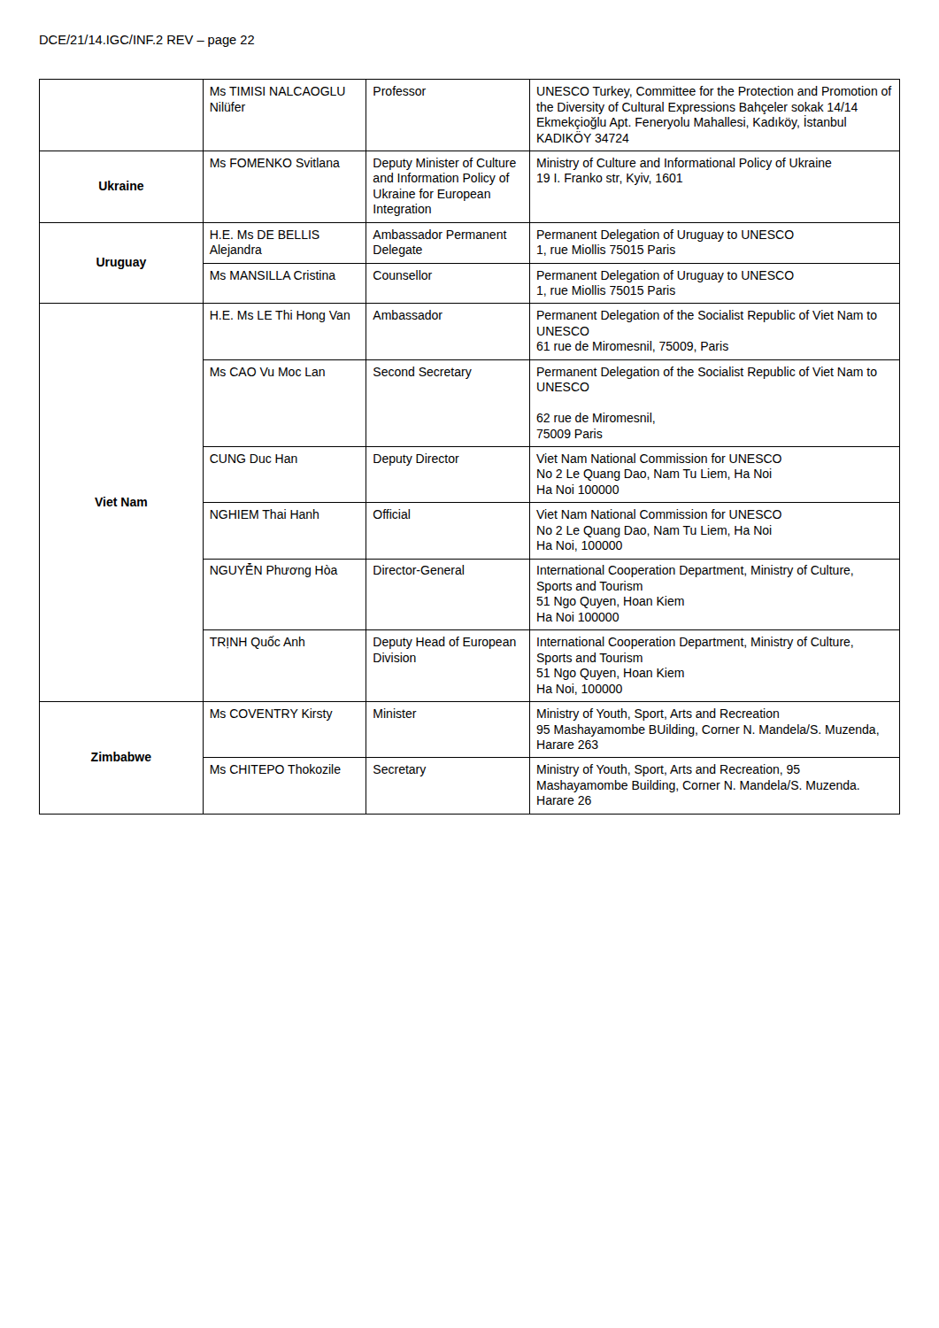DCE/21/14.IGC/INF.2 REV – page 22
| | Ms TIMISI NALCAOGLU Nilüfer | Professor | UNESCO Turkey, Committee for the Protection and Promotion of the Diversity of Cultural Expressions Bahçeler sokak 14/14 Ekmekçioğlu Apt. Feneryolu Mahallesi, Kadıköy, İstanbul KADIKÖY 34724 |
| Ukraine | Ms FOMENKO Svitlana | Deputy Minister of Culture and Information Policy of Ukraine for European Integration | Ministry of Culture and Informational Policy of Ukraine 19 I. Franko str, Kyiv, 1601 |
| Uruguay | H.E. Ms DE BELLIS Alejandra | Ambassador Permanent Delegate | Permanent Delegation of Uruguay to UNESCO 1, rue Miollis 75015 Paris |
| Ms MANSILLA Cristina | Counsellor | Permanent Delegation of Uruguay to UNESCO 1, rue Miollis 75015 Paris |
| Viet Nam | H.E. Ms LE Thi Hong Van | Ambassador | Permanent Delegation of the Socialist Republic of Viet Nam to UNESCO 61 rue de Miromesnil, 75009, Paris |
| Ms CAO Vu Moc Lan | Second Secretary | Permanent Delegation of the Socialist Republic of Viet Nam to UNESCO 62 rue de Miromesnil, 75009 Paris |
| CUNG Duc Han | Deputy Director | Viet Nam National Commission for UNESCO No 2 Le Quang Dao, Nam Tu Liem, Ha Noi Ha Noi 100000 |
| NGHIEM Thai Hanh | Official | Viet Nam National Commission for UNESCO No 2 Le Quang Dao, Nam Tu Liem, Ha Noi Ha Noi, 100000 |
| NGUYỄN Phương Hòa | Director-General | International Cooperation Department, Ministry of Culture, Sports and Tourism 51 Ngo Quyen, Hoan Kiem Ha Noi 100000 |
| TRỊNH Quốc Anh | Deputy Head of European Division | International Cooperation Department, Ministry of Culture, Sports and Tourism 51 Ngo Quyen, Hoan Kiem Ha Noi, 100000 |
| Zimbabwe | Ms COVENTRY Kirsty | Minister | Ministry of Youth, Sport, Arts and Recreation 95 Mashayamombe BUilding, Corner N. Mandela/S. Muzenda, Harare 263 |
| Ms CHITEPO Thokozile | Secretary | Ministry of Youth, Sport, Arts and Recreation, 95 Mashayamombe Building, Corner N. Mandela/S. Muzenda. Harare 26 |